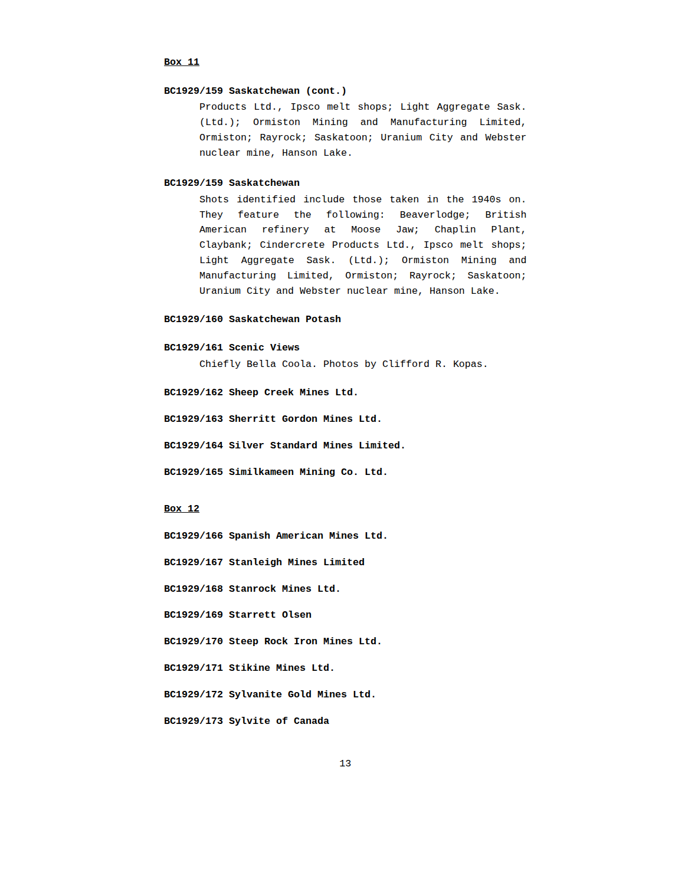Box 11
BC1929/159 Saskatchewan (cont.)
Products Ltd., Ipsco melt shops; Light Aggregate Sask. (Ltd.); Ormiston Mining and Manufacturing Limited, Ormiston; Rayrock; Saskatoon; Uranium City and Webster nuclear mine, Hanson Lake.
BC1929/159 Saskatchewan
Shots identified include those taken in the 1940s on. They feature the following: Beaverlodge; British American refinery at Moose Jaw; Chaplin Plant, Claybank; Cindercrete Products Ltd., Ipsco melt shops; Light Aggregate Sask. (Ltd.); Ormiston Mining and Manufacturing Limited, Ormiston; Rayrock; Saskatoon; Uranium City and Webster nuclear mine, Hanson Lake.
BC1929/160 Saskatchewan Potash
BC1929/161 Scenic Views
Chiefly Bella Coola. Photos by Clifford R. Kopas.
BC1929/162 Sheep Creek Mines Ltd.
BC1929/163 Sherritt Gordon Mines Ltd.
BC1929/164 Silver Standard Mines Limited.
BC1929/165 Similkameen Mining Co. Ltd.
Box 12
BC1929/166 Spanish American Mines Ltd.
BC1929/167 Stanleigh Mines Limited
BC1929/168 Stanrock Mines Ltd.
BC1929/169 Starrett Olsen
BC1929/170 Steep Rock Iron Mines Ltd.
BC1929/171 Stikine Mines Ltd.
BC1929/172 Sylvanite Gold Mines Ltd.
BC1929/173 Sylvite of Canada
13